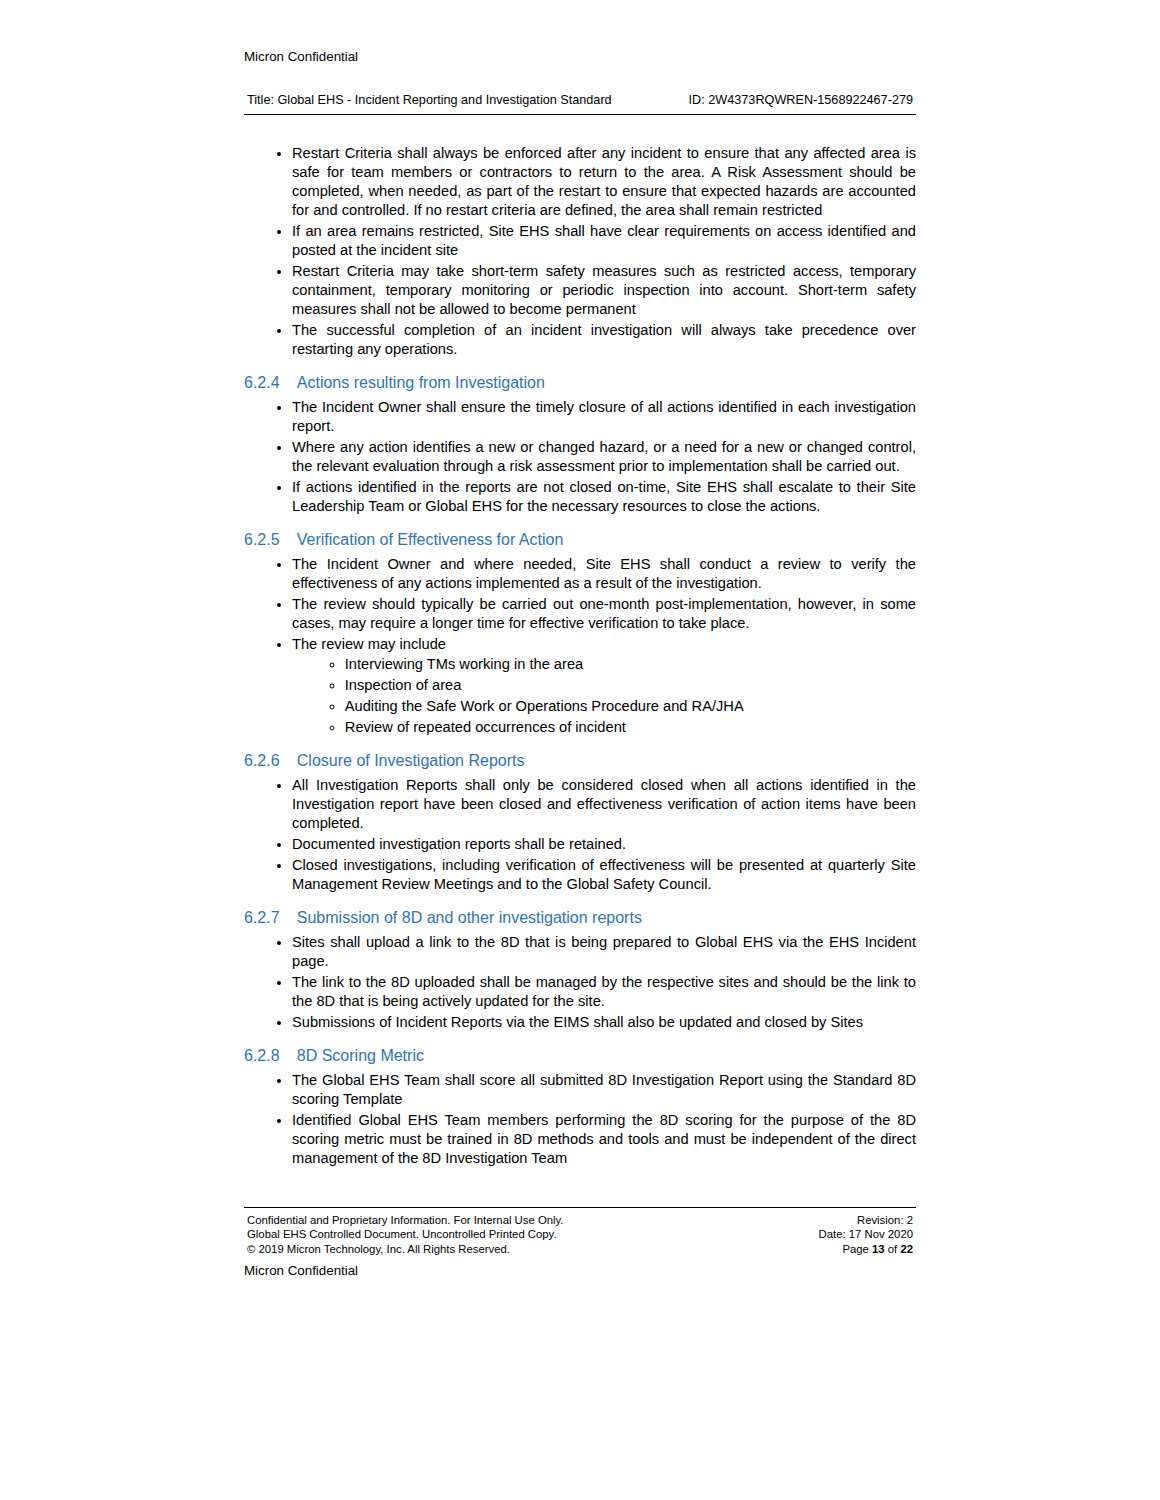Micron Confidential
| Title: Global EHS - Incident Reporting and Investigation Standard | ID: 2W4373RQWREN-1568922467-279 |
Restart Criteria shall always be enforced after any incident to ensure that any affected area is safe for team members or contractors to return to the area. A Risk Assessment should be completed, when needed, as part of the restart to ensure that expected hazards are accounted for and controlled. If no restart criteria are defined, the area shall remain restricted
If an area remains restricted, Site EHS shall have clear requirements on access identified and posted at the incident site
Restart Criteria may take short-term safety measures such as restricted access, temporary containment, temporary monitoring or periodic inspection into account. Short-term safety measures shall not be allowed to become permanent
The successful completion of an incident investigation will always take precedence over restarting any operations.
6.2.4 Actions resulting from Investigation
The Incident Owner shall ensure the timely closure of all actions identified in each investigation report.
Where any action identifies a new or changed hazard, or a need for a new or changed control, the relevant evaluation through a risk assessment prior to implementation shall be carried out.
If actions identified in the reports are not closed on-time, Site EHS shall escalate to their Site Leadership Team or Global EHS for the necessary resources to close the actions.
6.2.5 Verification of Effectiveness for Action
The Incident Owner and where needed, Site EHS shall conduct a review to verify the effectiveness of any actions implemented as a result of the investigation.
The review should typically be carried out one-month post-implementation, however, in some cases, may require a longer time for effective verification to take place.
The review may include
Interviewing TMs working in the area
Inspection of area
Auditing the Safe Work or Operations Procedure and RA/JHA
Review of repeated occurrences of incident
6.2.6 Closure of Investigation Reports
All Investigation Reports shall only be considered closed when all actions identified in the Investigation report have been closed and effectiveness verification of action items have been completed.
Documented investigation reports shall be retained.
Closed investigations, including verification of effectiveness will be presented at quarterly Site Management Review Meetings and to the Global Safety Council.
6.2.7 Submission of 8D and other investigation reports
Sites shall upload a link to the 8D that is being prepared to Global EHS via the EHS Incident page.
The link to the 8D uploaded shall be managed by the respective sites and should be the link to the 8D that is being actively updated for the site.
Submissions of Incident Reports via the EIMS shall also be updated and closed by Sites
6.2.88D Scoring Metric
The Global EHS Team shall score all submitted 8D Investigation Report using the Standard 8D scoring Template
Identified Global EHS Team members performing the 8D scoring for the purpose of the 8D scoring metric must be trained in 8D methods and tools and must be independent of the direct management of the 8D Investigation Team
| Confidential and Proprietary Information. For Internal Use Only. Global EHS Controlled Document. Uncontrolled Printed Copy. © 2019 Micron Technology, Inc. All Rights Reserved. | Revision: 2 Date: 17 Nov 2020 Page 13 of 22 |
Micron Confidential